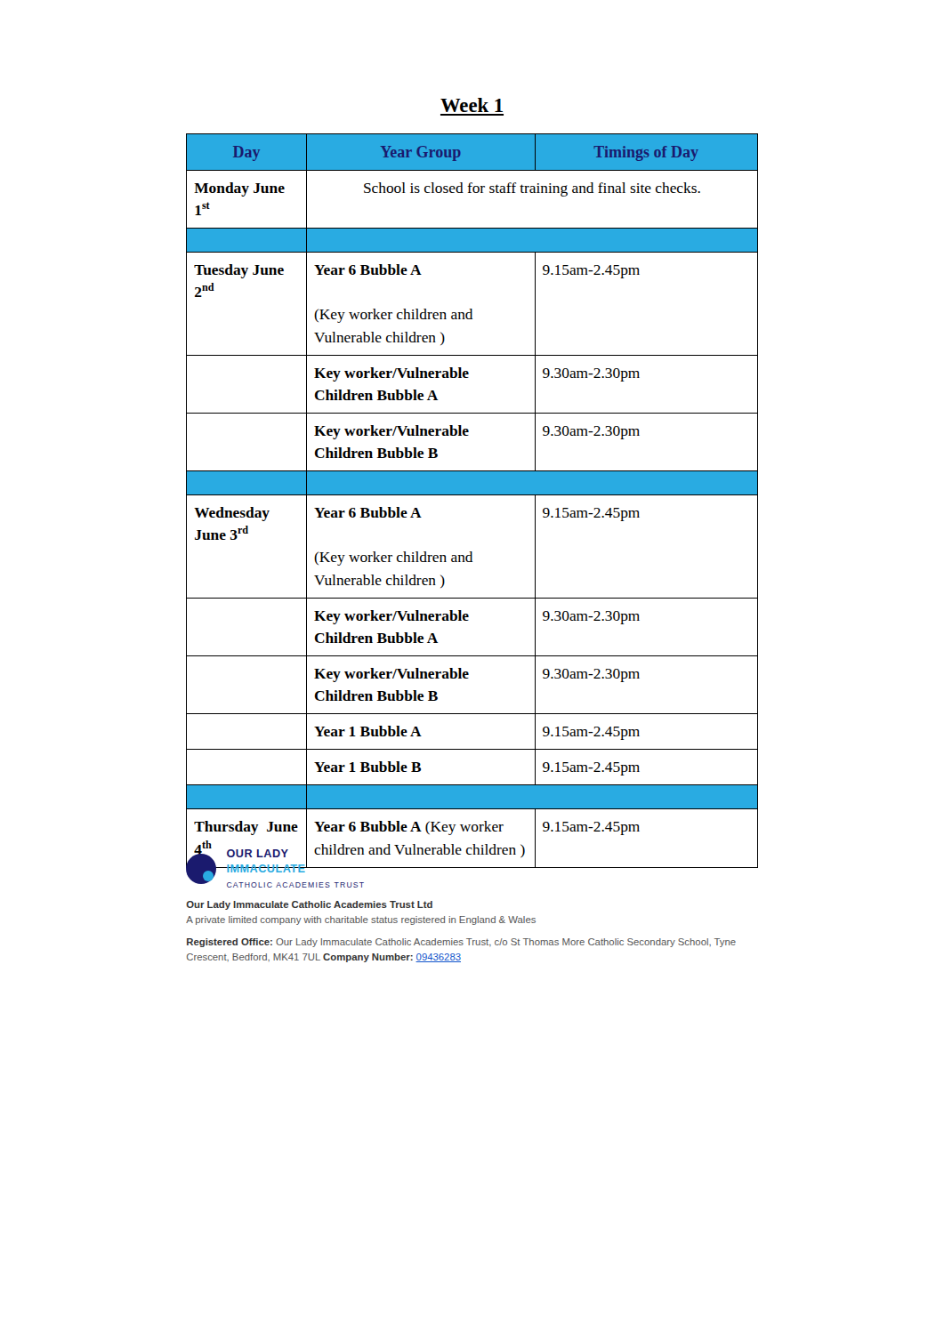Week 1
| Day | Year Group | Timings of Day |
| --- | --- | --- |
| Monday June 1 st | School is closed for staff training and final site checks. |
| Tuesday June 2 nd | Year 6 Bubble A (Key worker children and Vulnerable children ) | 9.15am-2.45pm |
| | Key worker/Vulnerable Children Bubble A | 9.30am-2.30pm |
| | Key worker/Vulnerable Children Bubble B | 9.30am-2.30pm |
| Wednesday June 3 rd | Year 6 Bubble A (Key worker children and Vulnerable children ) | 9.15am-2.45pm |
| | Key worker/Vulnerable Children Bubble A | 9.30am-2.30pm |
| | Key worker/Vulnerable Children Bubble B | 9.30am-2.30pm |
| | Year 1 Bubble A | 9.15am-2.45pm |
| | Year 1 Bubble B | 9.15am-2.45pm |
| Thursday June 4 th | Year 6 Bubble A (Key worker children and Vulnerable children ) | 9.15am-2.45pm |
OUR LADY
IMMACULATE
CATHOLIC ACADEMIES TRUST
Our Lady Immaculate Catholic Academies Trust Ltd
A private limited company with charitable status registered in England & Wales
Registered Office: Our Lady Immaculate Catholic Academies Trust, c/o St Thomas More Catholic Secondary School, Tyne Crescent, Bedford, MK41 7UL Company Number: 09436283